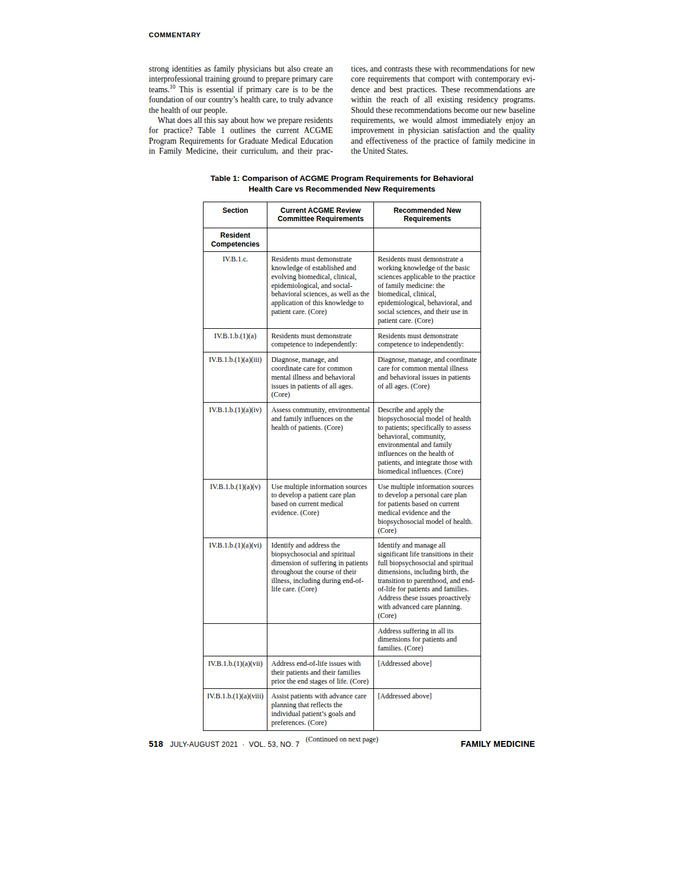COMMENTARY
strong identities as family physicians but also create an interprofessional training ground to prepare primary care teams.10 This is essential if primary care is to be the foundation of our country’s health care, to truly advance the health of our people.
What does all this say about how we prepare residents for practice? Table 1 outlines the current ACGME Program Requirements for Graduate Medical Education in Family Medicine, their curriculum, and their practices, and contrasts these with recommendations for new core requirements that comport with contemporary evidence and best practices. These recommendations are within the reach of all existing residency programs. Should these recommendations become our new baseline requirements, we would almost immediately enjoy an improvement in physician satisfaction and the quality and effectiveness of the practice of family medicine in the United States.
Table 1: Comparison of ACGME Program Requirements for Behavioral Health Care vs Recommended New Requirements
| Section | Current ACGME Review Committee Requirements | Recommended New Requirements |
| --- | --- | --- |
| Resident Competencies | | |
| IV.B.1.c. | Residents must demonstrate knowledge of established and evolving biomedical, clinical, epidemiological, and social-behavioral sciences, as well as the application of this knowledge to patient care. (Core) | Residents must demonstrate a working knowledge of the basic sciences applicable to the practice of family medicine: the biomedical, clinical, epidemiological, behavioral, and social sciences, and their use in patient care. (Core) |
| IV.B.1.b.(1)(a) | Residents must demonstrate competence to independently: | Residents must demonstrate competence to independently: |
| IV.B.1.b.(1)(a)(iii) | Diagnose, manage, and coordinate care for common mental illness and behavioral issues in patients of all ages. (Core) | Diagnose, manage, and coordinate care for common mental illness and behavioral issues in patients of all ages. (Core) |
| IV.B.1.b.(1)(a)(iv) | Assess community, environmental and family influences on the health of patients. (Core) | Describe and apply the biopsychosocial model of health to patients; specifically to assess behavioral, community, environmental and family influences on the health of patients, and integrate those with biomedical influences. (Core) |
| IV.B.1.b.(1)(a)(v) | Use multiple information sources to develop a patient care plan based on current medical evidence. (Core) | Use multiple information sources to develop a personal care plan for patients based on current medical evidence and the biopsychosocial model of health. (Core) |
| IV.B.1.b.(1)(a)(vi) | Identify and address the biopsychosocial and spiritual dimension of suffering in patients throughout the course of their illness, including during end-of-life care. (Core) | Identify and manage all significant life transitions in their full biopsychosocial and spiritual dimensions, including birth, the transition to parenthood, and end-of-life for patients and families. Address these issues proactively with advanced care planning. (Core) |
| | | Address suffering in all its dimensions for patients and families. (Core) |
| IV.B.1.b.(1)(a)(vii) | Address end-of-life issues with their patients and their families prior the end stages of life. (Core) | [Addressed above] |
| IV.B.1.b.(1)(a)(viii) | Assist patients with advance care planning that reflects the individual patient’s goals and preferences. (Core) | [Addressed above] |
(Continued on next page)
518 JULY-AUGUST 2021 · VOL. 53, NO. 7
FAMILY MEDICINE